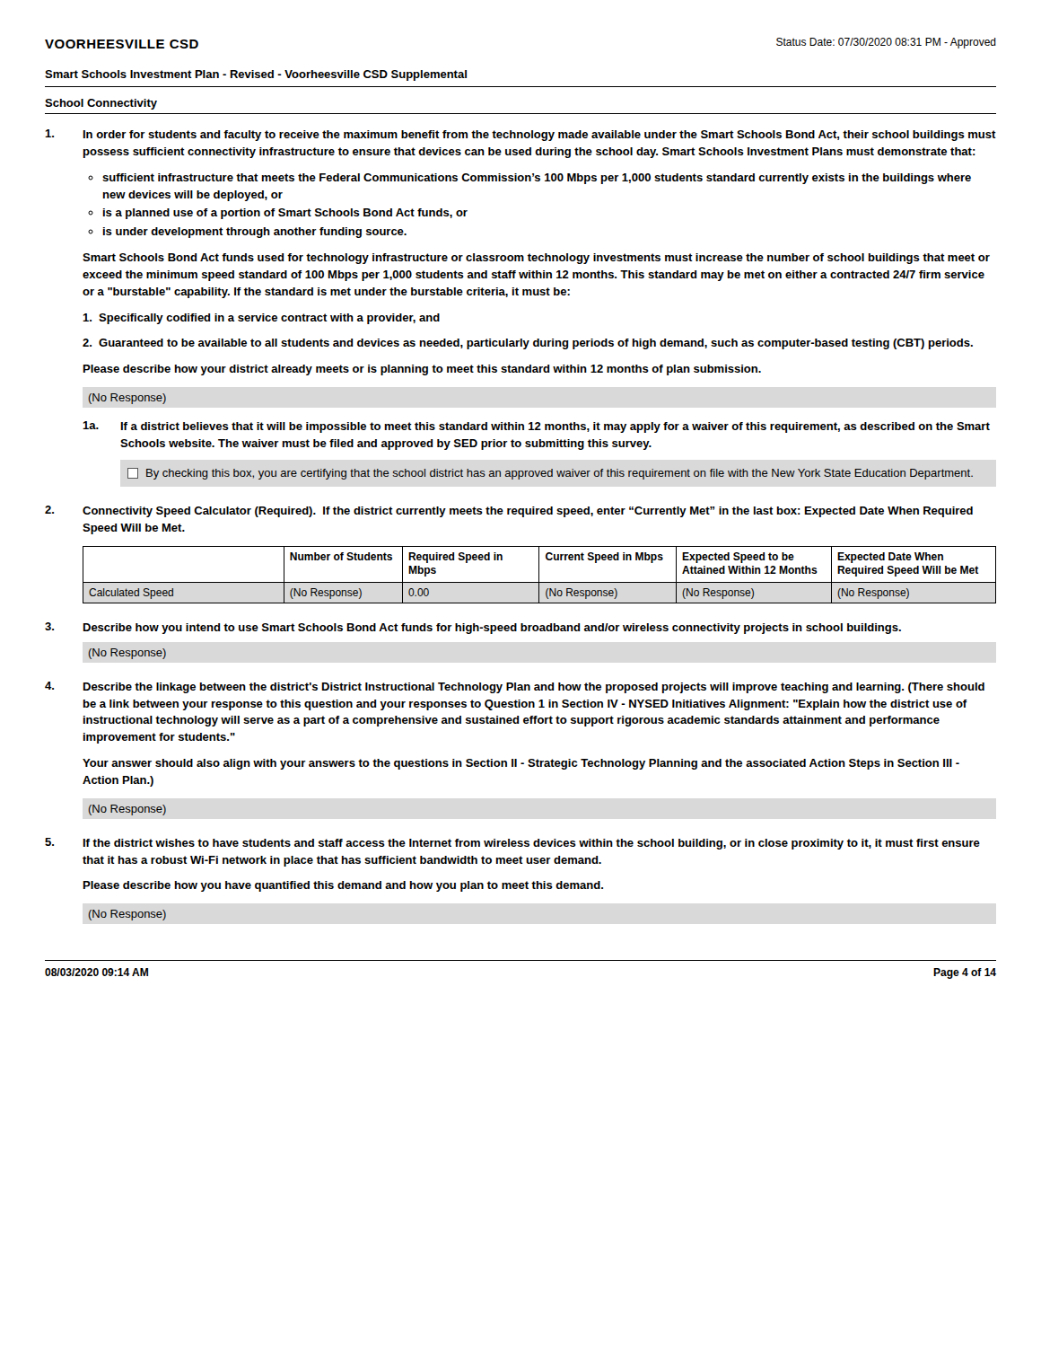VOORHEESVILLE CSD
Status Date: 07/30/2020 08:31 PM - Approved
Smart Schools Investment Plan - Revised - Voorheesville CSD Supplemental
School Connectivity
1.
In order for students and faculty to receive the maximum benefit from the technology made available under the Smart Schools Bond Act, their school buildings must possess sufficient connectivity infrastructure to ensure that devices can be used during the school day. Smart Schools Investment Plans must demonstrate that:
sufficient infrastructure that meets the Federal Communications Commission’s 100 Mbps per 1,000 students standard currently exists in the buildings where new devices will be deployed, or
is a planned use of a portion of Smart Schools Bond Act funds, or
is under development through another funding source.
Smart Schools Bond Act funds used for technology infrastructure or classroom technology investments must increase the number of school buildings that meet or exceed the minimum speed standard of 100 Mbps per 1,000 students and staff within 12 months. This standard may be met on either a contracted 24/7 firm service or a "burstable" capability. If the standard is met under the burstable criteria, it must be:
1. Specifically codified in a service contract with a provider, and
2. Guaranteed to be available to all students and devices as needed, particularly during periods of high demand, such as computer-based testing (CBT) periods.
Please describe how your district already meets or is planning to meet this standard within 12 months of plan submission.
(No Response)
1a.
If a district believes that it will be impossible to meet this standard within 12 months, it may apply for a waiver of this requirement, as described on the Smart Schools website. The waiver must be filed and approved by SED prior to submitting this survey.
By checking this box, you are certifying that the school district has an approved waiver of this requirement on file with the New York State Education Department.
2.
Connectivity Speed Calculator (Required). If the district currently meets the required speed, enter “Currently Met” in the last box: Expected Date When Required Speed Will be Met.
| | Number of Students | Required Speed in Mbps | Current Speed in Mbps | Expected Speed to be Attained Within 12 Months | Expected Date When Required Speed Will be Met |
| --- | --- | --- | --- | --- | --- |
| Calculated Speed | (No Response) | 0.00 | (No Response) | (No Response) | (No Response) |
3.
Describe how you intend to use Smart Schools Bond Act funds for high-speed broadband and/or wireless connectivity projects in school buildings.
(No Response)
4.
Describe the linkage between the district's District Instructional Technology Plan and how the proposed projects will improve teaching and learning. (There should be a link between your response to this question and your responses to Question 1 in Section IV - NYSED Initiatives Alignment: "Explain how the district use of instructional technology will serve as a part of a comprehensive and sustained effort to support rigorous academic standards attainment and performance improvement for students."
Your answer should also align with your answers to the questions in Section II - Strategic Technology Planning and the associated Action Steps in Section III - Action Plan.)
(No Response)
5.
If the district wishes to have students and staff access the Internet from wireless devices within the school building, or in close proximity to it, it must first ensure that it has a robust Wi-Fi network in place that has sufficient bandwidth to meet user demand.
Please describe how you have quantified this demand and how you plan to meet this demand.
(No Response)
08/03/2020 09:14 AM
Page 4 of 14